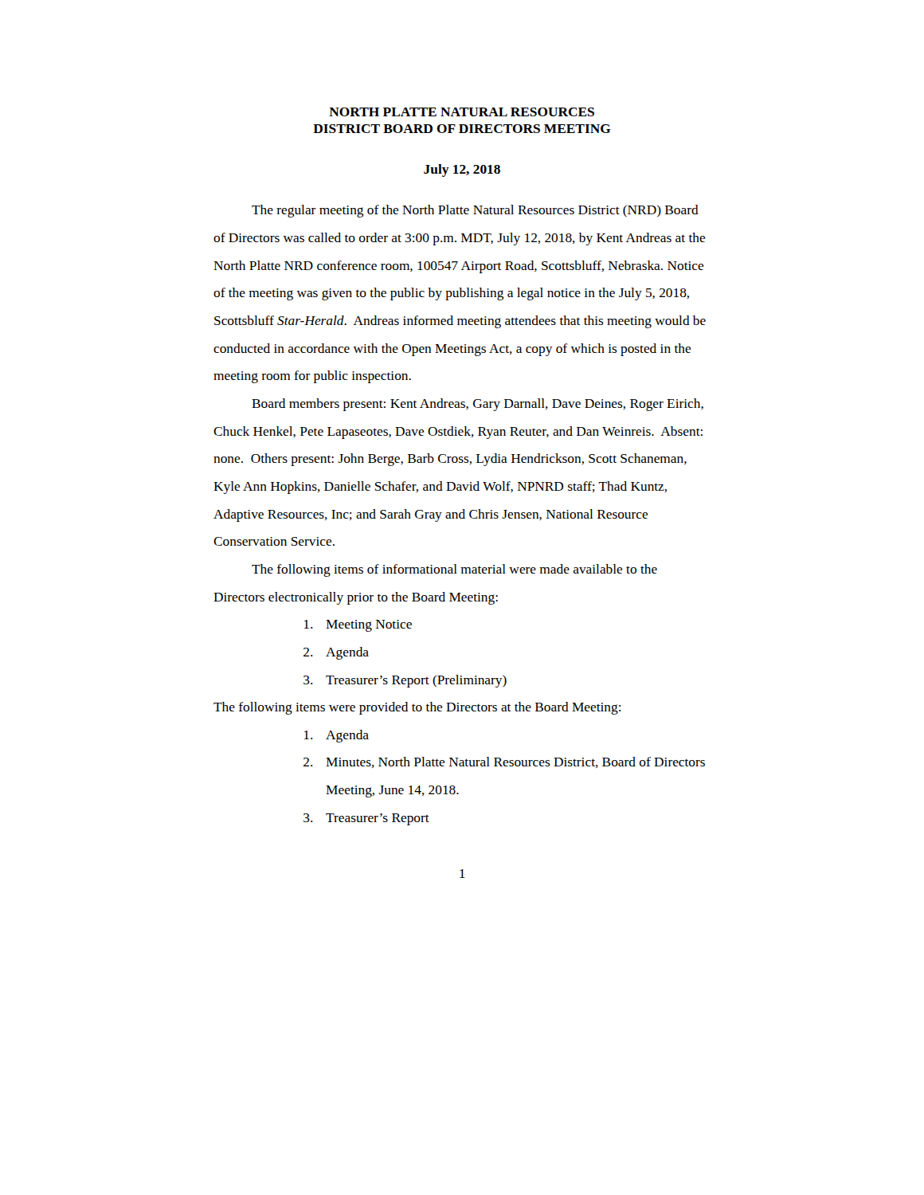North Platte Natural Resources
District Board of Directors Meeting
July 12, 2018
The regular meeting of the North Platte Natural Resources District (NRD) Board of Directors was called to order at 3:00 p.m. MDT, July 12, 2018, by Kent Andreas at the North Platte NRD conference room, 100547 Airport Road, Scottsbluff, Nebraska. Notice of the meeting was given to the public by publishing a legal notice in the July 5, 2018, Scottsbluff Star-Herald. Andreas informed meeting attendees that this meeting would be conducted in accordance with the Open Meetings Act, a copy of which is posted in the meeting room for public inspection.
Board members present: Kent Andreas, Gary Darnall, Dave Deines, Roger Eirich, Chuck Henkel, Pete Lapaseotes, Dave Ostdiek, Ryan Reuter, and Dan Weinreis. Absent: none. Others present: John Berge, Barb Cross, Lydia Hendrickson, Scott Schaneman, Kyle Ann Hopkins, Danielle Schafer, and David Wolf, NPNRD staff; Thad Kuntz, Adaptive Resources, Inc; and Sarah Gray and Chris Jensen, National Resource Conservation Service.
The following items of informational material were made available to the Directors electronically prior to the Board Meeting:
Meeting Notice
Agenda
Treasurer’s Report (Preliminary)
The following items were provided to the Directors at the Board Meeting:
Agenda
Minutes, North Platte Natural Resources District, Board of Directors Meeting, June 14, 2018.
Treasurer’s Report
1